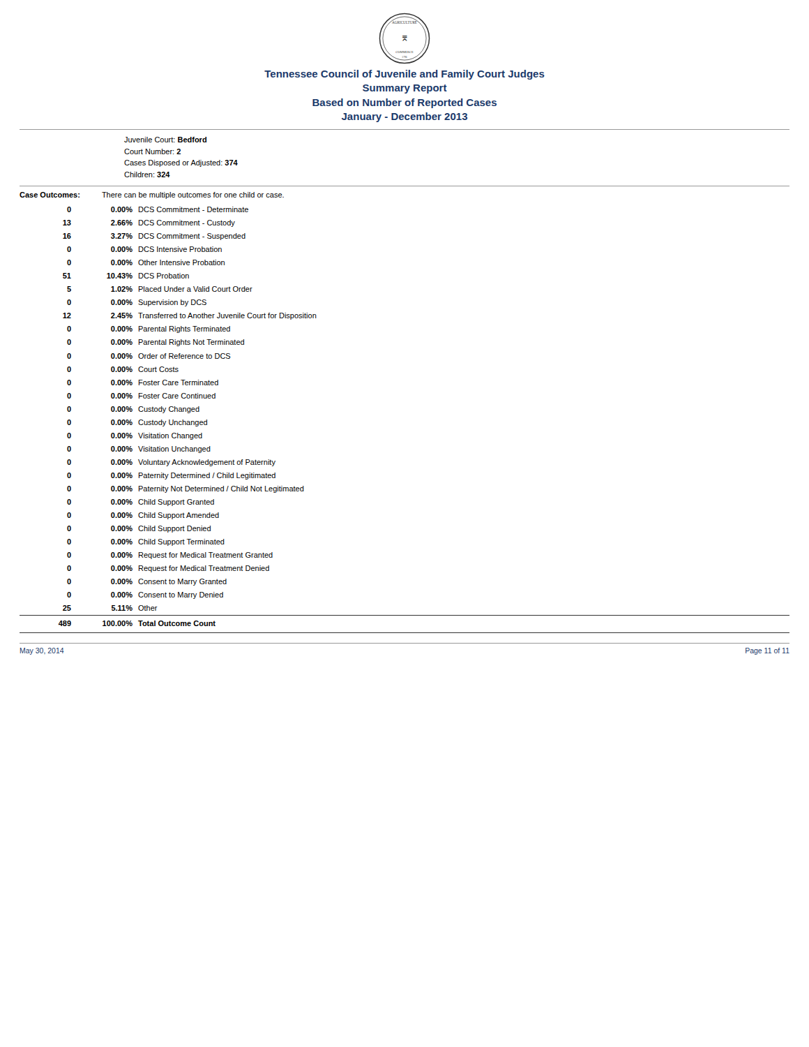Tennessee Council of Juvenile and Family Court Judges Summary Report Based on Number of Reported Cases January - December 2013
Juvenile Court: Bedford
Court Number: 2
Cases Disposed or Adjusted: 374
Children: 324
Case Outcomes: There can be multiple outcomes for one child or case.
| 0 | 0.00% | DCS Commitment - Determinate |
| 13 | 2.66% | DCS Commitment - Custody |
| 16 | 3.27% | DCS Commitment - Suspended |
| 0 | 0.00% | DCS Intensive Probation |
| 0 | 0.00% | Other Intensive Probation |
| 51 | 10.43% | DCS Probation |
| 5 | 1.02% | Placed Under a Valid Court Order |
| 0 | 0.00% | Supervision by DCS |
| 12 | 2.45% | Transferred to Another Juvenile Court for Disposition |
| 0 | 0.00% | Parental Rights Terminated |
| 0 | 0.00% | Parental Rights Not Terminated |
| 0 | 0.00% | Order of Reference to DCS |
| 0 | 0.00% | Court Costs |
| 0 | 0.00% | Foster Care Terminated |
| 0 | 0.00% | Foster Care Continued |
| 0 | 0.00% | Custody Changed |
| 0 | 0.00% | Custody Unchanged |
| 0 | 0.00% | Visitation Changed |
| 0 | 0.00% | Visitation Unchanged |
| 0 | 0.00% | Voluntary Acknowledgement of Paternity |
| 0 | 0.00% | Paternity Determined / Child Legitimated |
| 0 | 0.00% | Paternity Not Determined / Child Not Legitimated |
| 0 | 0.00% | Child Support Granted |
| 0 | 0.00% | Child Support Amended |
| 0 | 0.00% | Child Support Denied |
| 0 | 0.00% | Child Support Terminated |
| 0 | 0.00% | Request for Medical Treatment Granted |
| 0 | 0.00% | Request for Medical Treatment Denied |
| 0 | 0.00% | Consent to Marry Granted |
| 0 | 0.00% | Consent to Marry Denied |
| 25 | 5.11% | Other |
| 489 | 100.00% | Total Outcome Count |
May 30, 2014 Page 11 of 11